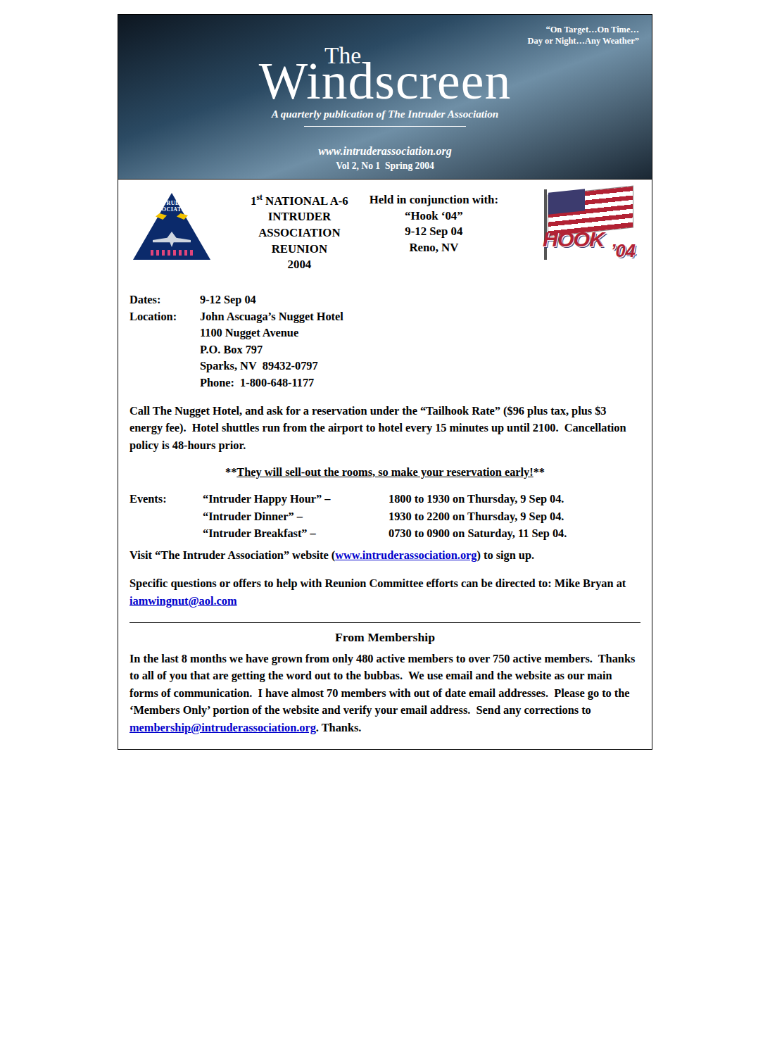“On Target…On Time…
Day or Night…Any Weather”
The
Windscreen
A quarterly publication of The Intruder Association
www.intruderassociation.org
Vol 2, No 1 Spring 2004
INTRUDER
ASSOCIATION
1st NATIONAL A-6
INTRUDER
ASSOCIATION
REUNION
2004
Held in conjunction with:
“Hook ‘04”
9-12 Sep 04
Reno, NV
HOOK
’04
| Dates: | 9-12 Sep 04 |
| Location: | John Ascuaga’s Nugget Hotel 1100 Nugget Avenue P.O. Box 797 Sparks, NV 89432-0797 Phone: 1-800-648-1177 |
Call The Nugget Hotel, and ask for a reservation under the “Tailhook Rate” ($96 plus tax, plus $3 energy fee). Hotel shuttles run from the airport to hotel every 15 minutes up until 2100. Cancellation policy is 48-hours prior.
**They will sell-out the rooms, so make your reservation early!**
| Events: | “Intruder Happy Hour” – | 1800 to 1930 on Thursday, 9 Sep 04. |
| | “Intruder Dinner” – | 1930 to 2200 on Thursday, 9 Sep 04. |
| | “Intruder Breakfast” – | 0730 to 0900 on Saturday, 11 Sep 04. |
Visit “The Intruder Association” website (www.intruderassociation.org) to sign up.
Specific questions or offers to help with Reunion Committee efforts can be directed to: Mike Bryan at iamwingnut@aol.com
From Membership
In the last 8 months we have grown from only 480 active members to over 750 active members. Thanks to all of you that are getting the word out to the bubbas. We use email and the website as our main forms of communication. I have almost 70 members with out of date email addresses. Please go to the ‘Members Only’ portion of the website and verify your email address. Send any corrections to membership@intruderassociation.org. Thanks.